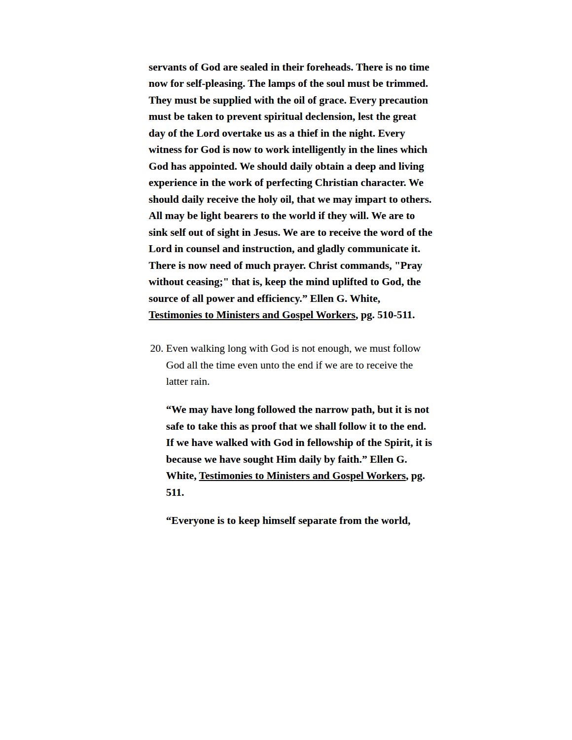servants of God are sealed in their foreheads. There is no time now for self-pleasing. The lamps of the soul must be trimmed. They must be supplied with the oil of grace. Every precaution must be taken to prevent spiritual declension, lest the great day of the Lord overtake us as a thief in the night. Every witness for God is now to work intelligently in the lines which God has appointed. We should daily obtain a deep and living experience in the work of perfecting Christian character. We should daily receive the holy oil, that we may impart to others. All may be light bearers to the world if they will. We are to sink self out of sight in Jesus. We are to receive the word of the Lord in counsel and instruction, and gladly communicate it. There is now need of much prayer. Christ commands, "Pray without ceasing;" that is, keep the mind uplifted to God, the source of all power and efficiency.” Ellen G. White, Testimonies to Ministers and Gospel Workers, pg. 510-511.
Even walking long with God is not enough, we must follow God all the time even unto the end if we are to receive the latter rain.
“We may have long followed the narrow path, but it is not safe to take this as proof that we shall follow it to the end. If we have walked with God in fellowship of the Spirit, it is because we have sought Him daily by faith.” Ellen G. White, Testimonies to Ministers and Gospel Workers, pg. 511.
“Everyone is to keep himself separate from the world,